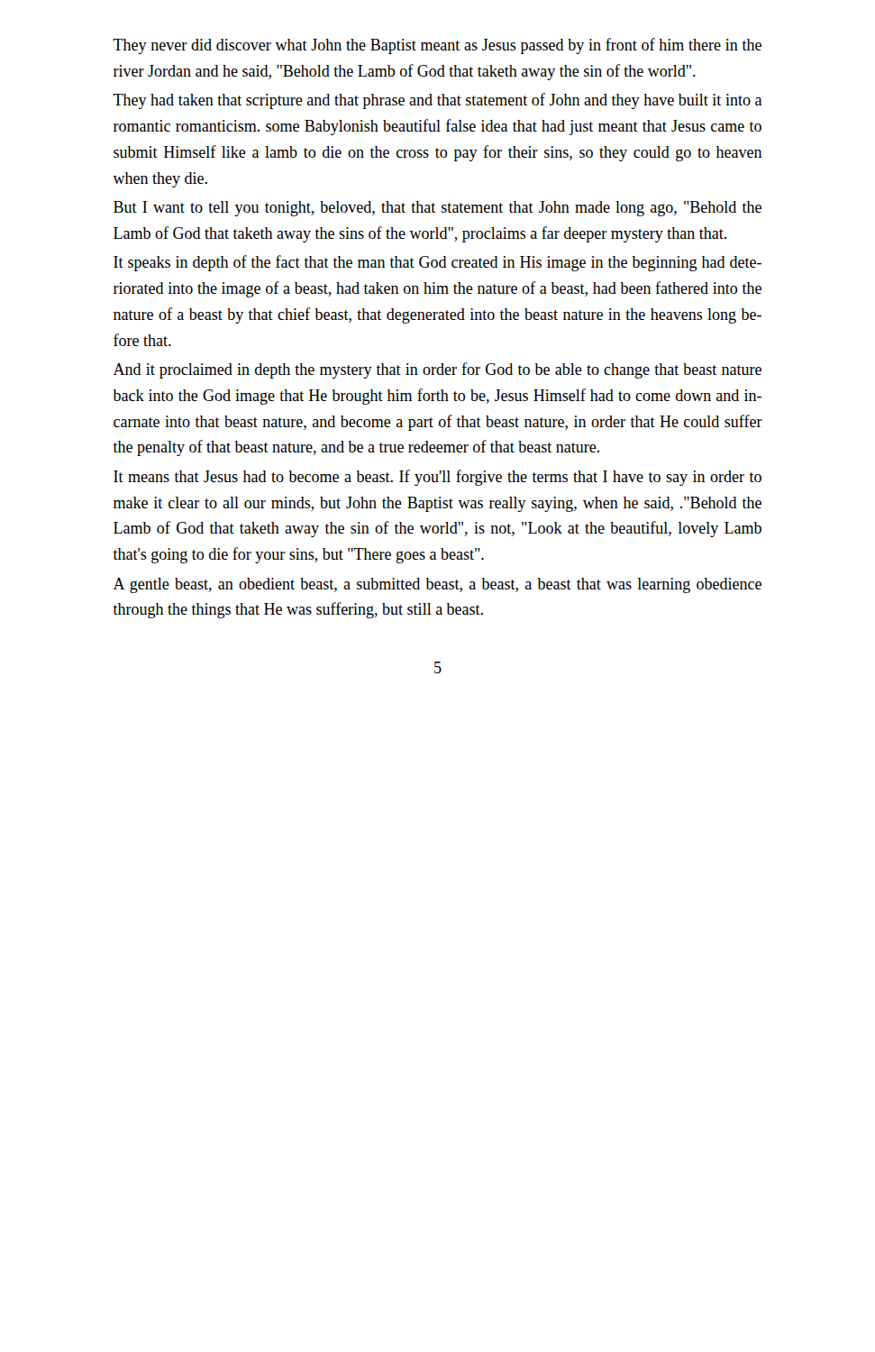They never did discover what John the Baptist meant as Jesus passed by in front of him there in the river Jordan and he said, "Behold the Lamb of God that taketh away the sin of the world".
They had taken that scripture and that phrase and that statement of John and they have built it into a romantic romanticism. some Babylonish beautiful false idea that had just meant that Jesus came to submit Himself like a lamb to die on the cross to pay for their sins, so they could go to heaven when they die.
But I want to tell you tonight, beloved, that that statement that John made long ago, "Behold the Lamb of God that taketh away the sins of the world", proclaims a far deeper mystery than that.
It speaks in depth of the fact that the man that God created in His image in the beginning had deteriorated into the image of a beast, had taken on him the nature of a beast, had been fathered into the nature of a beast by that chief beast, that degenerated into the beast nature in the heavens long before that.
And it proclaimed in depth the mystery that in order for God to be able to change that beast nature back into the God image that He brought him forth to be, Jesus Himself had to come down and incarnate into that beast nature, and become a part of that beast nature, in order that He could suffer the penalty of that beast nature, and be a true redeemer of that beast nature.
It means that Jesus had to become a beast. If you'll forgive the terms that I have to say in order to make it clear to all our minds, but John the Baptist was really saying, when he said, ."Behold the Lamb of God that taketh away the sin of the world", is not, "Look at the beautiful, lovely Lamb that's going to die for your sins, but "There goes a beast".
A gentle beast, an obedient beast, a submitted beast, a beast, a beast that was learning obedience through the things that He was suffering, but still a beast.
5